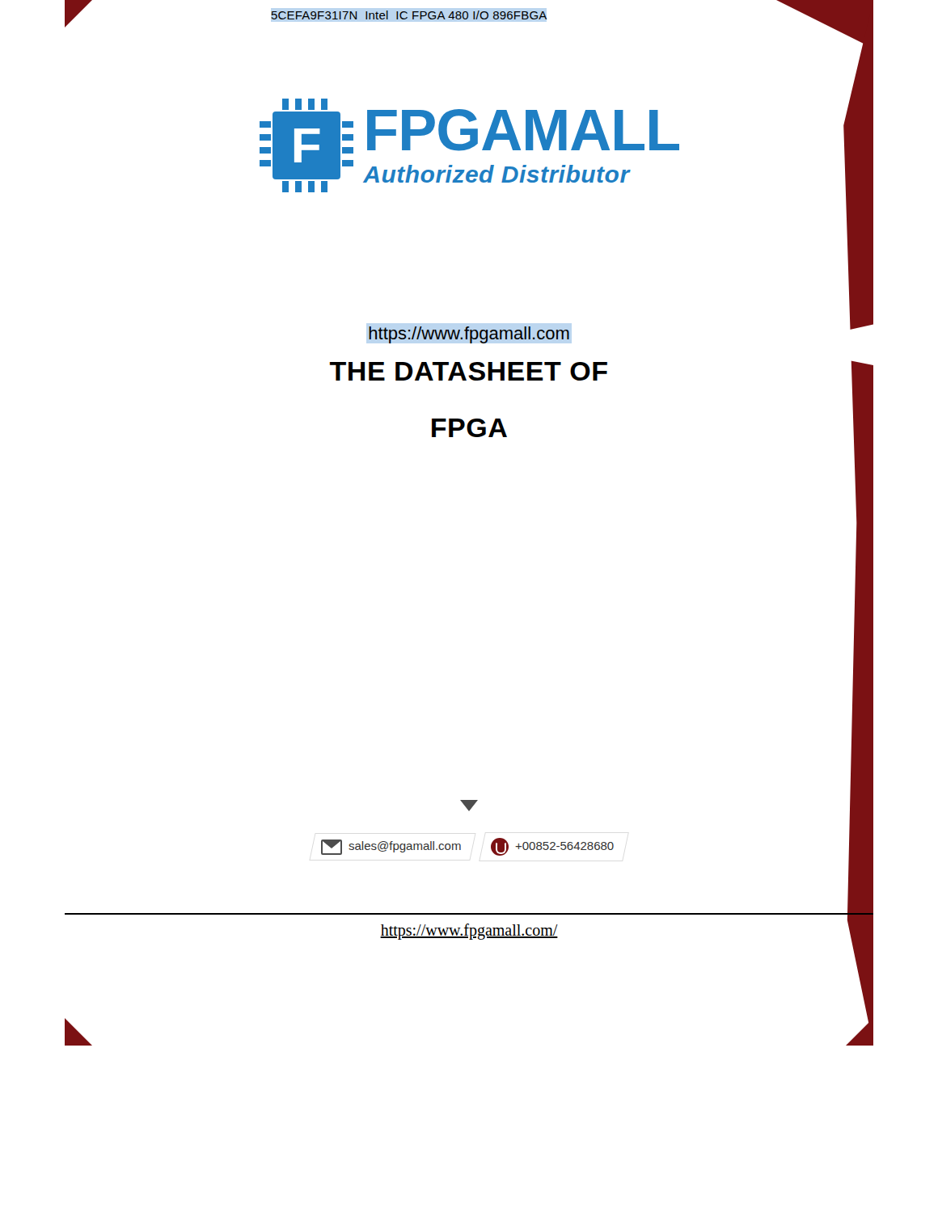5CEFA9F31I7N Intel IC FPGA 480 I/O 896FBGA
F
FPGAMALL
Authorized Distributor
https://www.fpgamall.com
THE DATASHEET OF
FPGA
sales@fpgamall.com
+00852-56428680
https://www.fpgamall.com/